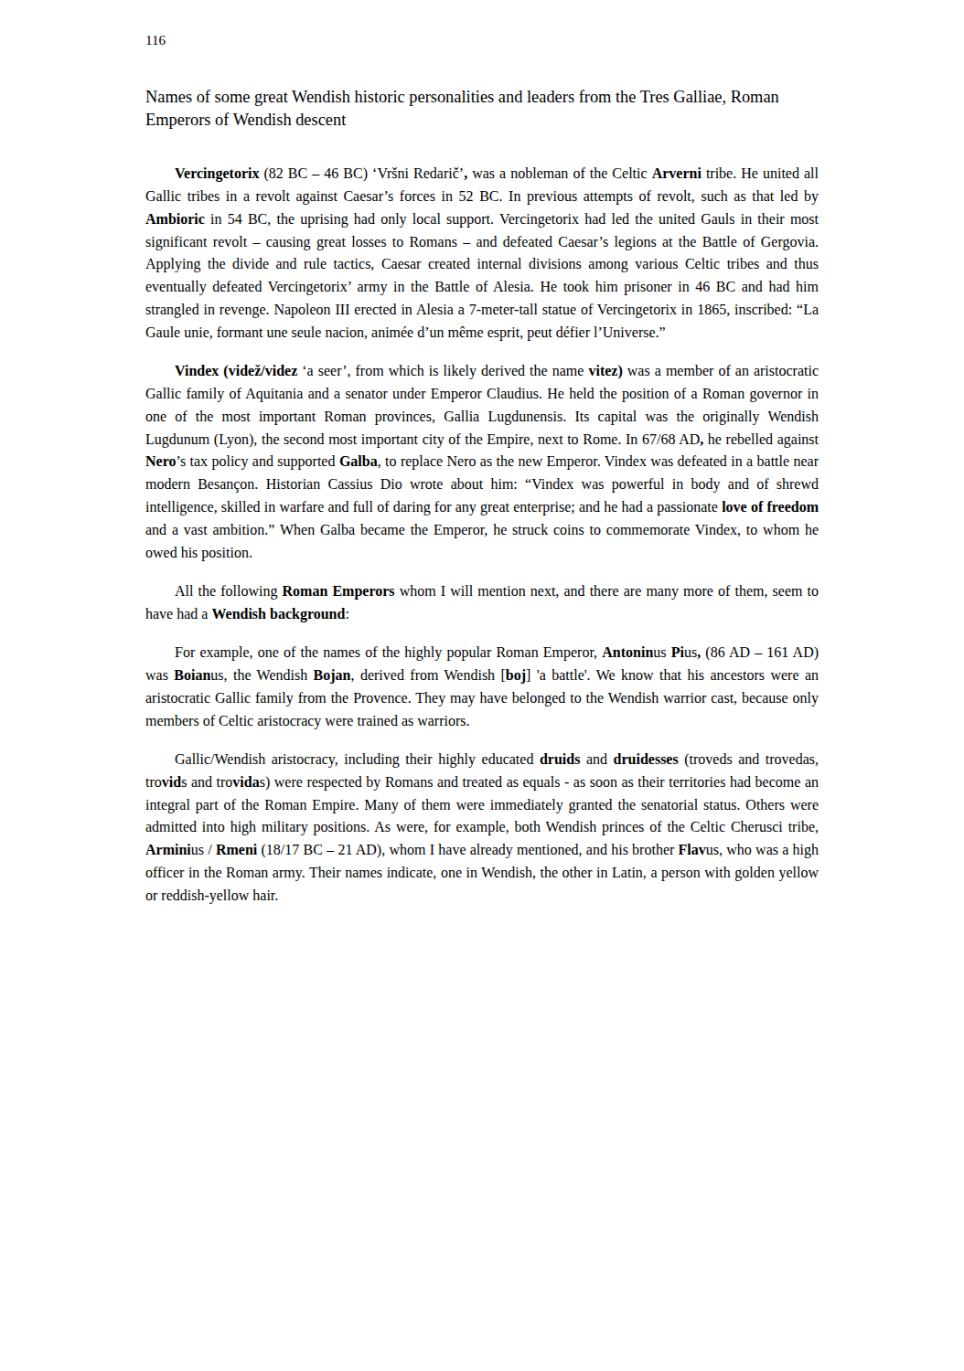116
Names of some great Wendish historic personalities and leaders from the Tres Galliae, Roman Emperors of Wendish descent
Vercingetorix (82 BC – 46 BC) ‘Vršni Redarič’, was a nobleman of the Celtic Arverni tribe. He united all Gallic tribes in a revolt against Caesar’s forces in 52 BC. In previous attempts of revolt, such as that led by Ambioric in 54 BC, the uprising had only local support. Vercingetorix had led the united Gauls in their most significant revolt – causing great losses to Romans – and defeated Caesar’s legions at the Battle of Gergovia. Applying the divide and rule tactics, Caesar created internal divisions among various Celtic tribes and thus eventually defeated Vercingetorix’ army in the Battle of Alesia. He took him prisoner in 46 BC and had him strangled in revenge. Napoleon III erected in Alesia a 7-meter-tall statue of Vercingetorix in 1865, inscribed: “La Gaule unie, formant une seule nacion, animée d’un même esprit, peut défier l’Universe.”
Vindex (videž/videz ‘a seer’, from which is likely derived the name vitez) was a member of an aristocratic Gallic family of Aquitania and a senator under Emperor Claudius. He held the position of a Roman governor in one of the most important Roman provinces, Gallia Lugdunensis. Its capital was the originally Wendish Lugdunum (Lyon), the second most important city of the Empire, next to Rome. In 67/68 AD, he rebelled against Nero’s tax policy and supported Galba, to replace Nero as the new Emperor. Vindex was defeated in a battle near modern Besançon. Historian Cassius Dio wrote about him: “Vindex was powerful in body and of shrewd intelligence, skilled in warfare and full of daring for any great enterprise; and he had a passionate love of freedom and a vast ambition.” When Galba became the Emperor, he struck coins to commemorate Vindex, to whom he owed his position.
All the following Roman Emperors whom I will mention next, and there are many more of them, seem to have had a Wendish background:
For example, one of the names of the highly popular Roman Emperor, Antoninus Pius, (86 AD – 161 AD) was Boianus, the Wendish Bojan, derived from Wendish [boj] 'a battle'. We know that his ancestors were an aristocratic Gallic family from the Provence. They may have belonged to the Wendish warrior cast, because only members of Celtic aristocracy were trained as warriors.
Gallic/Wendish aristocracy, including their highly educated druids and druidesses (troveds and trovedas, trovids and trovidas) were respected by Romans and treated as equals - as soon as their territories had become an integral part of the Roman Empire. Many of them were immediately granted the senatorial status. Others were admitted into high military positions. As were, for example, both Wendish princes of the Celtic Cherusci tribe, Arminius / Rmeni (18/17 BC – 21 AD), whom I have already mentioned, and his brother Flavus, who was a high officer in the Roman army. Their names indicate, one in Wendish, the other in Latin, a person with golden yellow or reddish-yellow hair.